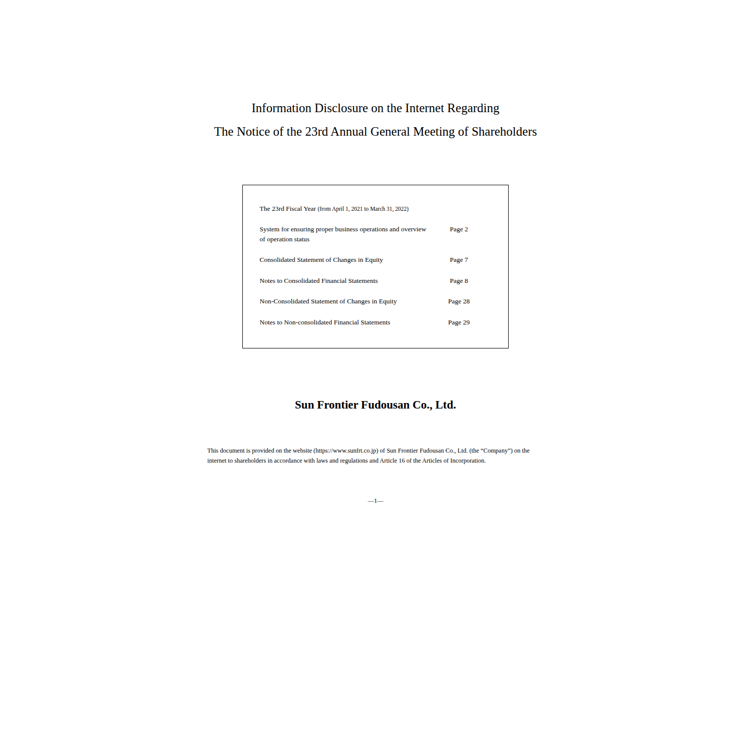Information Disclosure on the Internet Regarding
The Notice of the 23rd Annual General Meeting of Shareholders
| The 23rd Fiscal Year (from April 1, 2021 to March 31, 2022) | |
| System for ensuring proper business operations and overview of operation status | Page 2 |
| Consolidated Statement of Changes in Equity | Page 7 |
| Notes to Consolidated Financial Statements | Page 8 |
| Non-Consolidated Statement of Changes in Equity | Page 28 |
| Notes to Non-consolidated Financial Statements | Page 29 |
Sun Frontier Fudousan Co., Ltd.
This document is provided on the website (https://www.sunfrt.co.jp) of Sun Frontier Fudousan Co., Ltd. (the “Company”) on the internet to shareholders in accordance with laws and regulations and Article 16 of the Articles of Incorporation.
—1—